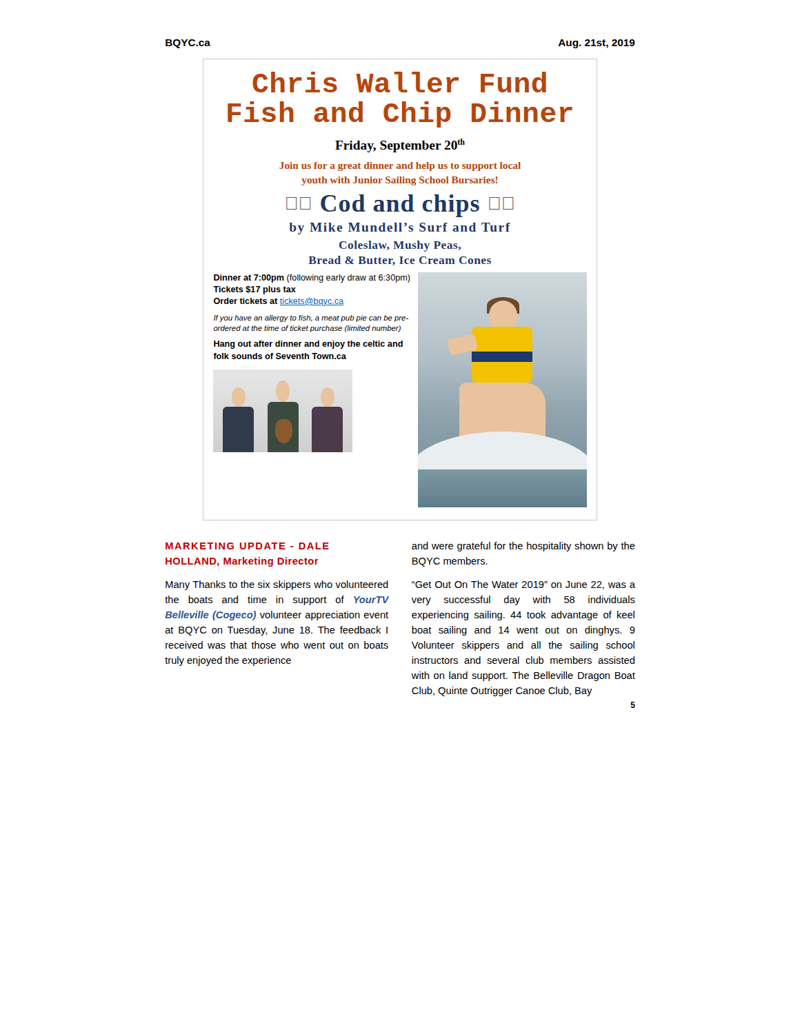BQYC.ca
Aug. 21st, 2019
Chris Waller Fund Fish and Chip Dinner
Friday, September 20th
Join us for a great dinner and help us to support local
youth with Junior Sailing School Bursaries!
❄⃝ Cod and chips ❄⃝
by Mike Mundell’s Surf and Turf
Coleslaw, Mushy Peas,
Bread & Butter, Ice Cream Cones
Dinner at 7:00pm (following early draw at 6:30pm)
Tickets $17 plus tax
Order tickets at tickets@bqyc.ca
If you have an allergy to fish, a meat pub pie can be pre-ordered at the time of ticket purchase (limited number)
Hang out after dinner and enjoy the celtic and folk sounds of Seventh Town.ca
MARKETING UPDATE - DALE
HOLLAND, Marketing Director
Many Thanks to the six skippers who volunteered the boats and time in support of YourTV Belleville (Cogeco) volunteer appreciation event at BQYC on Tuesday, June 18. The feedback I received was that those who went out on boats truly enjoyed the experience
and were grateful for the hospitality shown by the BQYC members.
“Get Out On The Water 2019” on June 22, was a very successful day with 58 individuals experiencing sailing. 44 took advantage of keel boat sailing and 14 went out on dinghys. 9 Volunteer skippers and all the sailing school instructors and several club members assisted with on land support. The Belleville Dragon Boat Club, Quinte Outrigger Canoe Club, Bay
5